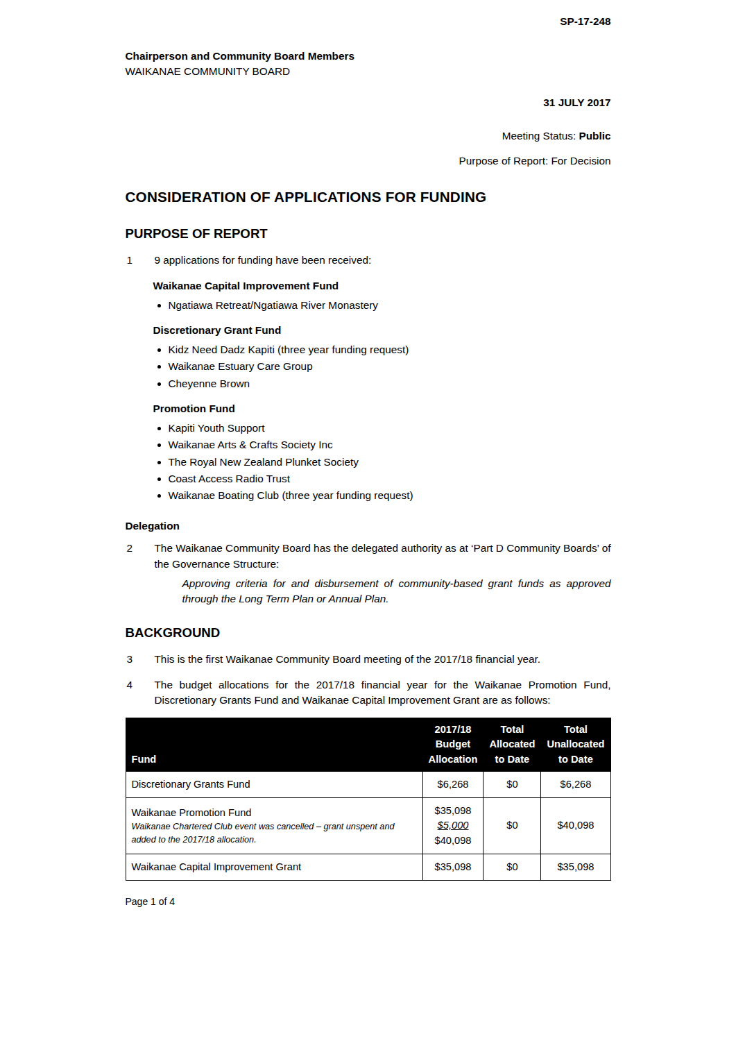SP-17-248
Chairperson and Community Board Members
WAIKANAE COMMUNITY BOARD
31 JULY 2017
Meeting Status: Public
Purpose of Report: For Decision
CONSIDERATION OF APPLICATIONS FOR FUNDING
PURPOSE OF REPORT
1
9 applications for funding have been received:
Waikanae Capital Improvement Fund
Ngatiawa Retreat/Ngatiawa River Monastery
Discretionary Grant Fund
Kidz Need Dadz Kapiti (three year funding request)
Waikanae Estuary Care Group
Cheyenne Brown
Promotion Fund
Kapiti Youth Support
Waikanae Arts & Crafts Society Inc
The Royal New Zealand Plunket Society
Coast Access Radio Trust
Waikanae Boating Club (three year funding request)
Delegation
2
The Waikanae Community Board has the delegated authority as at ‘Part D Community Boards’ of the Governance Structure:
Approving criteria for and disbursement of community-based grant funds as approved through the Long Term Plan or Annual Plan.
BACKGROUND
3
This is the first Waikanae Community Board meeting of the 2017/18 financial year.
4
The budget allocations for the 2017/18 financial year for the Waikanae Promotion Fund, Discretionary Grants Fund and Waikanae Capital Improvement Grant are as follows:
| Fund | 2017/18 Budget Allocation | Total Allocated to Date | Total Unallocated to Date |
| --- | --- | --- | --- |
| Discretionary Grants Fund | $6,268 | $0 | $6,268 |
| Waikanae Promotion Fund Waikanae Chartered Club event was cancelled – grant unspent and added to the 2017/18 allocation. | $35,098 $5,000 $40,098 | $0 | $40,098 |
| Waikanae Capital Improvement Grant | $35,098 | $0 | $35,098 |
Page 1 of 4